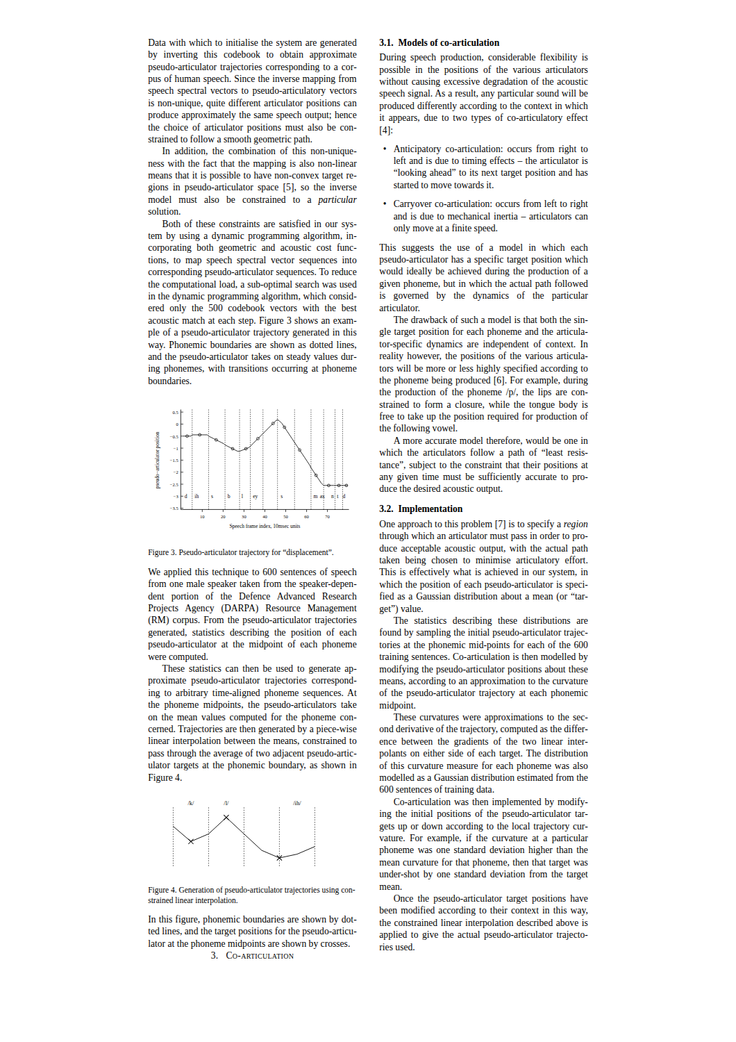Data with which to initialise the system are generated by inverting this codebook to obtain approximate pseudo-articulator trajectories corresponding to a corpus of human speech. Since the inverse mapping from speech spectral vectors to pseudo-articulatory vectors is non-unique, quite different articulator positions can produce approximately the same speech output; hence the choice of articulator positions must also be constrained to follow a smooth geometric path.
In addition, the combination of this non-uniqueness with the fact that the mapping is also non-linear means that it is possible to have non-convex target regions in pseudo-articulator space [5], so the inverse model must also be constrained to a particular solution.
Both of these constraints are satisfied in our system by using a dynamic programming algorithm, incorporating both geometric and acoustic cost functions, to map speech spectral vector sequences into corresponding pseudo-articulator sequences. To reduce the computational load, a sub-optimal search was used in the dynamic programming algorithm, which considered only the 500 codebook vectors with the best acoustic match at each step. Figure 3 shows an example of a pseudo-articulator trajectory generated in this way. Phonemic boundaries are shown as dotted lines, and the pseudo-articulator takes on steady values during phonemes, with transitions occurring at phoneme boundaries.
0.5 0 −0.5 −1 −1.5 −2 −2.5 −3 −3.5 10 20 30 40 50 60 70 pseudo−articulator position Speech frame index, 10msec units d ih s b l ey s m ax n t d
Figure 3. Pseudo-articulator trajectory for “displacement”.
We applied this technique to 600 sentences of speech from one male speaker taken from the speaker-dependent portion of the Defence Advanced Research Projects Agency (DARPA) Resource Management (RM) corpus. From the pseudo-articulator trajectories generated, statistics describing the position of each pseudo-articulator at the midpoint of each phoneme were computed.
These statistics can then be used to generate approximate pseudo-articulator trajectories corresponding to arbitrary time-aligned phoneme sequences. At the phoneme midpoints, the pseudo-articulators take on the mean values computed for the phoneme concerned. Trajectories are then generated by a piece-wise linear interpolation between the means, constrained to pass through the average of two adjacent pseudo-articulator targets at the phonemic boundary, as shown in Figure 4.
/k/ /l/ /ih/
Figure 4. Generation of pseudo-articulator trajectories using constrained linear interpolation.
In this figure, phonemic boundaries are shown by dotted lines, and the target positions for the pseudo-articulator at the phoneme midpoints are shown by crosses.
3. Co-articulation
3.1. Models of co-articulation
During speech production, considerable flexibility is possible in the positions of the various articulators without causing excessive degradation of the acoustic speech signal. As a result, any particular sound will be produced differently according to the context in which it appears, due to two types of co-articulatory effect [4]:
Anticipatory co-articulation: occurs from right to left and is due to timing effects – the articulator is “looking ahead” to its next target position and has started to move towards it.
Carryover co-articulation: occurs from left to right and is due to mechanical inertia – articulators can only move at a finite speed.
This suggests the use of a model in which each pseudo-articulator has a specific target position which would ideally be achieved during the production of a given phoneme, but in which the actual path followed is governed by the dynamics of the particular articulator.
The drawback of such a model is that both the single target position for each phoneme and the articulator-specific dynamics are independent of context. In reality however, the positions of the various articulators will be more or less highly specified according to the phoneme being produced [6]. For example, during the production of the phoneme /p/, the lips are constrained to form a closure, while the tongue body is free to take up the position required for production of the following vowel.
A more accurate model therefore, would be one in which the articulators follow a path of “least resistance”, subject to the constraint that their positions at any given time must be sufficiently accurate to produce the desired acoustic output.
3.2. Implementation
One approach to this problem [7] is to specify a region through which an articulator must pass in order to produce acceptable acoustic output, with the actual path taken being chosen to minimise articulatory effort. This is effectively what is achieved in our system, in which the position of each pseudo-articulator is specified as a Gaussian distribution about a mean (or “target”) value.
The statistics describing these distributions are found by sampling the initial pseudo-articulator trajectories at the phonemic mid-points for each of the 600 training sentences. Co-articulation is then modelled by modifying the pseudo-articulator positions about these means, according to an approximation to the curvature of the pseudo-articulator trajectory at each phonemic midpoint.
These curvatures were approximations to the second derivative of the trajectory, computed as the difference between the gradients of the two linear interpolants on either side of each target. The distribution of this curvature measure for each phoneme was also modelled as a Gaussian distribution estimated from the 600 sentences of training data.
Co-articulation was then implemented by modifying the initial positions of the pseudo-articulator targets up or down according to the local trajectory curvature. For example, if the curvature at a particular phoneme was one standard deviation higher than the mean curvature for that phoneme, then that target was under-shot by one standard deviation from the target mean.
Once the pseudo-articulator target positions have been modified according to their context in this way, the constrained linear interpolation described above is applied to give the actual pseudo-articulator trajectories used.